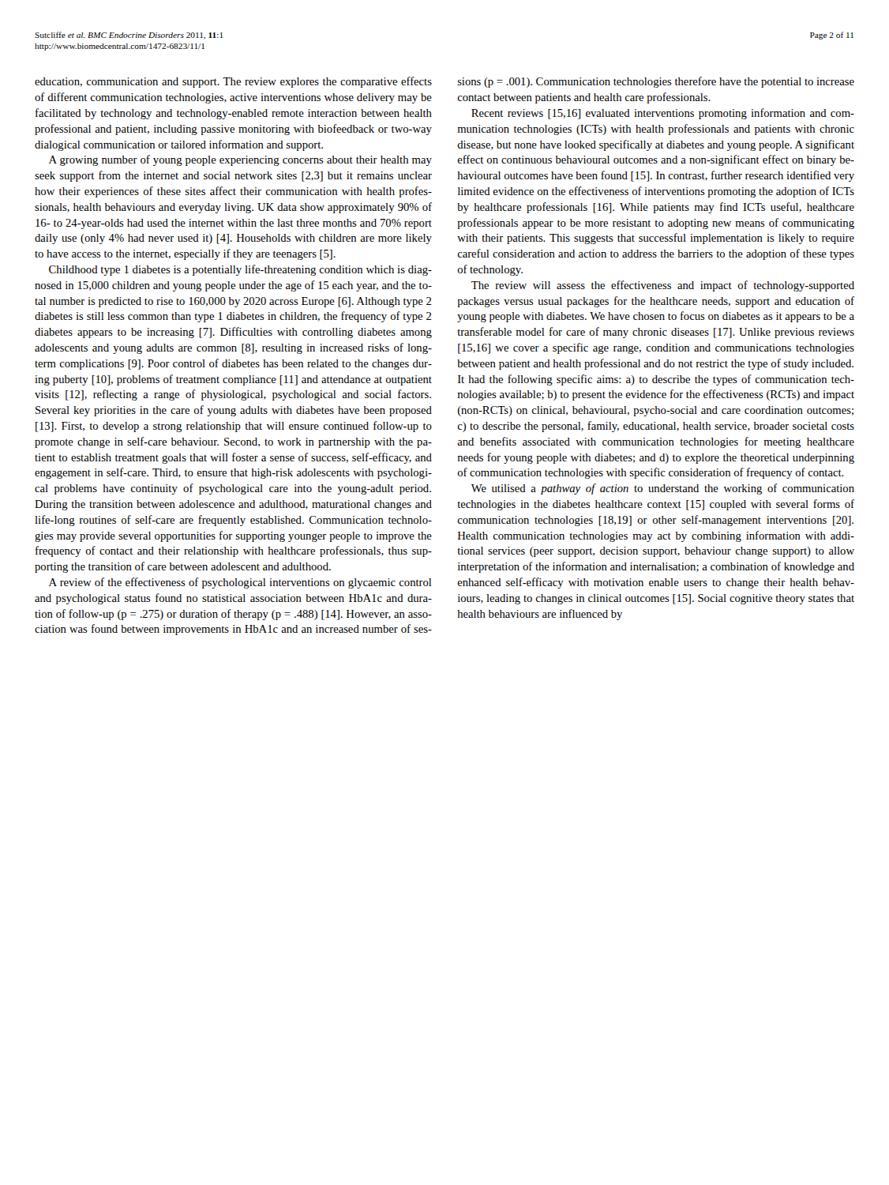Sutcliffe et al. BMC Endocrine Disorders 2011, 11:1
http://www.biomedcentral.com/1472-6823/11/1
Page 2 of 11
education, communication and support. The review explores the comparative effects of different communication technologies, active interventions whose delivery may be facilitated by technology and technology-enabled remote interaction between health professional and patient, including passive monitoring with biofeedback or two-way dialogical communication or tailored information and support.
A growing number of young people experiencing concerns about their health may seek support from the internet and social network sites [2,3] but it remains unclear how their experiences of these sites affect their communication with health professionals, health behaviours and everyday living. UK data show approximately 90% of 16- to 24-year-olds had used the internet within the last three months and 70% report daily use (only 4% had never used it) [4]. Households with children are more likely to have access to the internet, especially if they are teenagers [5].
Childhood type 1 diabetes is a potentially life-threatening condition which is diagnosed in 15,000 children and young people under the age of 15 each year, and the total number is predicted to rise to 160,000 by 2020 across Europe [6]. Although type 2 diabetes is still less common than type 1 diabetes in children, the frequency of type 2 diabetes appears to be increasing [7]. Difficulties with controlling diabetes among adolescents and young adults are common [8], resulting in increased risks of long-term complications [9]. Poor control of diabetes has been related to the changes during puberty [10], problems of treatment compliance [11] and attendance at outpatient visits [12], reflecting a range of physiological, psychological and social factors. Several key priorities in the care of young adults with diabetes have been proposed [13]. First, to develop a strong relationship that will ensure continued follow-up to promote change in self-care behaviour. Second, to work in partnership with the patient to establish treatment goals that will foster a sense of success, self-efficacy, and engagement in self-care. Third, to ensure that high-risk adolescents with psychological problems have continuity of psychological care into the young-adult period. During the transition between adolescence and adulthood, maturational changes and life-long routines of self-care are frequently established. Communication technologies may provide several opportunities for supporting younger people to improve the frequency of contact and their relationship with healthcare professionals, thus supporting the transition of care between adolescent and adulthood.
A review of the effectiveness of psychological interventions on glycaemic control and psychological status found no statistical association between HbA1c and duration of follow-up (p = .275) or duration of therapy (p = .488) [14]. However, an association was found between improvements in HbA1c and an increased number of sessions (p = .001). Communication technologies therefore have the potential to increase contact between patients and health care professionals.
Recent reviews [15,16] evaluated interventions promoting information and communication technologies (ICTs) with health professionals and patients with chronic disease, but none have looked specifically at diabetes and young people. A significant effect on continuous behavioural outcomes and a non-significant effect on binary behavioural outcomes have been found [15]. In contrast, further research identified very limited evidence on the effectiveness of interventions promoting the adoption of ICTs by healthcare professionals [16]. While patients may find ICTs useful, healthcare professionals appear to be more resistant to adopting new means of communicating with their patients. This suggests that successful implementation is likely to require careful consideration and action to address the barriers to the adoption of these types of technology.
The review will assess the effectiveness and impact of technology-supported packages versus usual packages for the healthcare needs, support and education of young people with diabetes. We have chosen to focus on diabetes as it appears to be a transferable model for care of many chronic diseases [17]. Unlike previous reviews [15,16] we cover a specific age range, condition and communications technologies between patient and health professional and do not restrict the type of study included. It had the following specific aims: a) to describe the types of communication technologies available; b) to present the evidence for the effectiveness (RCTs) and impact (non-RCTs) on clinical, behavioural, psycho-social and care coordination outcomes; c) to describe the personal, family, educational, health service, broader societal costs and benefits associated with communication technologies for meeting healthcare needs for young people with diabetes; and d) to explore the theoretical underpinning of communication technologies with specific consideration of frequency of contact.
We utilised a pathway of action to understand the working of communication technologies in the diabetes healthcare context [15] coupled with several forms of communication technologies [18,19] or other self-management interventions [20]. Health communication technologies may act by combining information with additional services (peer support, decision support, behaviour change support) to allow interpretation of the information and internalisation; a combination of knowledge and enhanced self-efficacy with motivation enable users to change their health behaviours, leading to changes in clinical outcomes [15]. Social cognitive theory states that health behaviours are influenced by